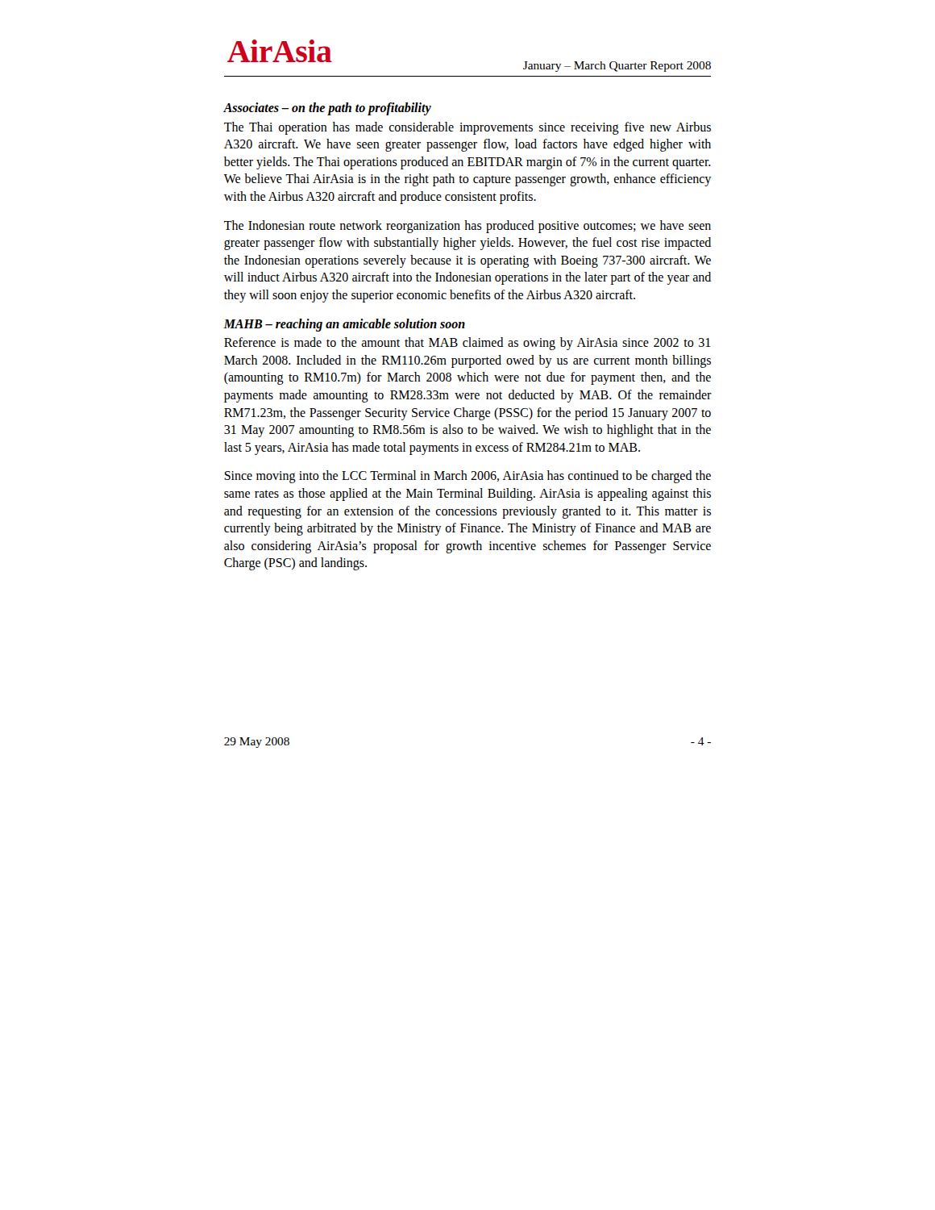Air Asia
January – March Quarter Report 2008
Associates – on the path to profitability
The Thai operation has made considerable improvements since receiving five new Airbus A320 aircraft. We have seen greater passenger flow, load factors have edged higher with better yields. The Thai operations produced an EBITDAR margin of 7% in the current quarter. We believe Thai AirAsia is in the right path to capture passenger growth, enhance efficiency with the Airbus A320 aircraft and produce consistent profits.
The Indonesian route network reorganization has produced positive outcomes; we have seen greater passenger flow with substantially higher yields. However, the fuel cost rise impacted the Indonesian operations severely because it is operating with Boeing 737-300 aircraft. We will induct Airbus A320 aircraft into the Indonesian operations in the later part of the year and they will soon enjoy the superior economic benefits of the Airbus A320 aircraft.
MAHB – reaching an amicable solution soon
Reference is made to the amount that MAB claimed as owing by AirAsia since 2002 to 31 March 2008. Included in the RM110.26m purported owed by us are current month billings (amounting to RM10.7m) for March 2008 which were not due for payment then, and the payments made amounting to RM28.33m were not deducted by MAB. Of the remainder RM71.23m, the Passenger Security Service Charge (PSSC) for the period 15 January 2007 to 31 May 2007 amounting to RM8.56m is also to be waived. We wish to highlight that in the last 5 years, AirAsia has made total payments in excess of RM284.21m to MAB.
Since moving into the LCC Terminal in March 2006, AirAsia has continued to be charged the same rates as those applied at the Main Terminal Building. AirAsia is appealing against this and requesting for an extension of the concessions previously granted to it. This matter is currently being arbitrated by the Ministry of Finance. The Ministry of Finance and MAB are also considering AirAsia’s proposal for growth incentive schemes for Passenger Service Charge (PSC) and landings.
29 May 2008
- 4 -